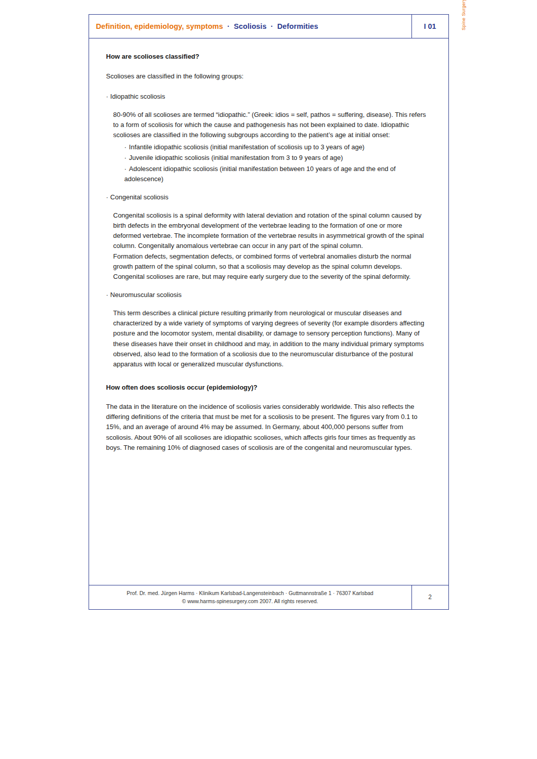Spine Surgery Information Portal · Prof. Dr. Jürgen Harms · www.harms-spinesurgery.com
Definition, epidemiology, symptoms · Scoliosis · Deformities
I 01
How are scolioses classified?
Scolioses are classified in the following groups:
·Idiopathic scoliosis
80-90% of all scolioses are termed “idiopathic.” (Greek: idios = self, pathos = suffering, disease). This refers to a form of scoliosis for which the cause and pathogenesis has not been explained to date. Idiopathic scolioses are classified in the following subgroups according to the patient’s age at initial onset:
·Infantile idiopathic scoliosis (initial manifestation of scoliosis up to 3 years of age)
·Juvenile idiopathic scoliosis (initial manifestation from 3 to 9 years of age)
·Adolescent idiopathic scoliosis (initial manifestation between 10 years of age and the end of adolescence)
·Congenital scoliosis
Congenital scoliosis is a spinal deformity with lateral deviation and rotation of the spinal column caused by birth defects in the embryonal development of the vertebrae leading to the formation of one or more deformed vertebrae. The incomplete formation of the vertebrae results in asymmetrical growth of the spinal column. Congenitally anomalous vertebrae can occur in any part of the spinal column.
Formation defects, segmentation defects, or combined forms of vertebral anomalies disturb the normal growth pattern of the spinal column, so that a scoliosis may develop as the spinal column develops.
Congenital scolioses are rare, but may require early surgery due to the severity of the spinal deformity.
·Neuromuscular scoliosis
This term describes a clinical picture resulting primarily from neurological or muscular diseases and characterized by a wide variety of symptoms of varying degrees of severity (for example disorders affecting posture and the locomotor system, mental disability, or damage to sensory perception functions). Many of these diseases have their onset in childhood and may, in addition to the many individual primary symptoms observed, also lead to the formation of a scoliosis due to the neuromuscular disturbance of the postural apparatus with local or generalized muscular dysfunctions.
How often does scoliosis occur (epidemiology)?
The data in the literature on the incidence of scoliosis varies considerably worldwide. This also reflects the differing definitions of the criteria that must be met for a scoliosis to be present. The figures vary from 0.1 to 15%, and an average of around 4% may be assumed. In Germany, about 400,000 persons suffer from scoliosis. About 90% of all scolioses are idiopathic scolioses, which affects girls four times as frequently as boys. The remaining 10% of diagnosed cases of scoliosis are of the congenital and neuromuscular types.
Prof. Dr. med. Jürgen Harms · Klinikum Karlsbad-Langensteinbach · Guttmannstraße 1 · 76307 Karlsbad
© www.harms-spinesurgery.com 2007. All rights reserved.
2